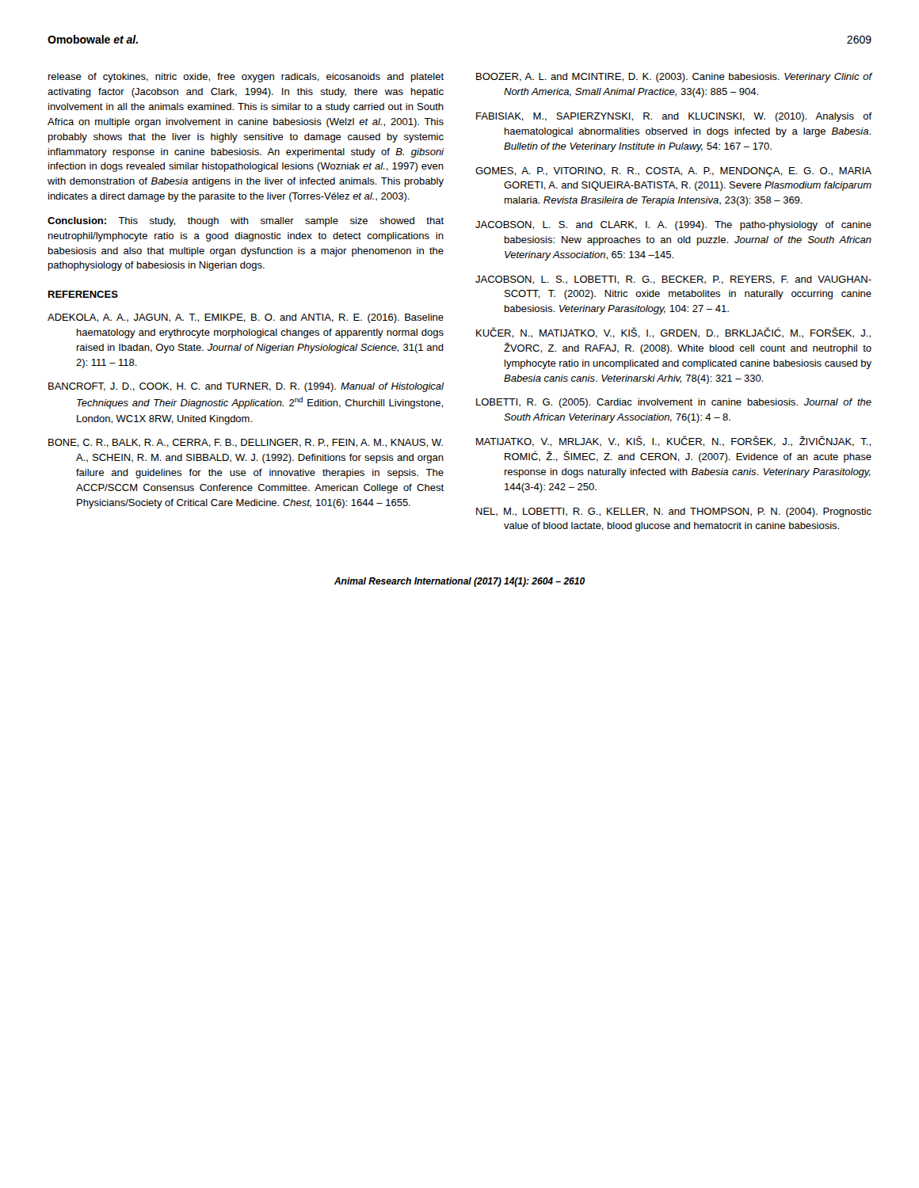Omobowale et al.
2609
release of cytokines, nitric oxide, free oxygen radicals, eicosanoids and platelet activating factor (Jacobson and Clark, 1994). In this study, there was hepatic involvement in all the animals examined. This is similar to a study carried out in South Africa on multiple organ involvement in canine babesiosis (Welzl et al., 2001). This probably shows that the liver is highly sensitive to damage caused by systemic inflammatory response in canine babesiosis. An experimental study of B. gibsoni infection in dogs revealed similar histopathological lesions (Wozniak et al., 1997) even with demonstration of Babesia antigens in the liver of infected animals. This probably indicates a direct damage by the parasite to the liver (Torres-Vélez et al., 2003).
Conclusion: This study, though with smaller sample size showed that neutrophil/lymphocyte ratio is a good diagnostic index to detect complications in babesiosis and also that multiple organ dysfunction is a major phenomenon in the pathophysiology of babesiosis in Nigerian dogs.
REFERENCES
ADEKOLA, A. A., JAGUN, A. T., EMIKPE, B. O. and ANTIA, R. E. (2016). Baseline haematology and erythrocyte morphological changes of apparently normal dogs raised in Ibadan, Oyo State. Journal of Nigerian Physiological Science, 31(1 and 2): 111 – 118.
BANCROFT, J. D., COOK, H. C. and TURNER, D. R. (1994). Manual of Histological Techniques and Their Diagnostic Application. 2nd Edition, Churchill Livingstone, London, WC1X 8RW, United Kingdom.
BONE, C. R., BALK, R. A., CERRA, F. B., DELLINGER, R. P., FEIN, A. M., KNAUS, W. A., SCHEIN, R. M. and SIBBALD, W. J. (1992). Definitions for sepsis and organ failure and guidelines for the use of innovative therapies in sepsis. The ACCP/SCCM Consensus Conference Committee. American College of Chest Physicians/Society of Critical Care Medicine. Chest, 101(6): 1644 – 1655.
BOOZER, A. L. and MCINTIRE, D. K. (2003). Canine babesiosis. Veterinary Clinic of North America, Small Animal Practice, 33(4): 885 – 904.
FABISIAK, M., SAPIERZYNSKI, R. and KLUCINSKI, W. (2010). Analysis of haematological abnormalities observed in dogs infected by a large Babesia. Bulletin of the Veterinary Institute in Pulawy, 54: 167 – 170.
GOMES, A. P., VITORINO, R. R., COSTA, A. P., MENDONÇA, E. G. O., MARIA GORETI, A. and SIQUEIRA-BATISTA, R. (2011). Severe Plasmodium falciparum malaria. Revista Brasileira de Terapia Intensiva, 23(3): 358 – 369.
JACOBSON, L. S. and CLARK, I. A. (1994). The patho-physiology of canine babesiosis: New approaches to an old puzzle. Journal of the South African Veterinary Association, 65: 134 –145.
JACOBSON, L. S., LOBETTI, R. G., BECKER, P., REYERS, F. and VAUGHAN-SCOTT, T. (2002). Nitric oxide metabolites in naturally occurring canine babesiosis. Veterinary Parasitology, 104: 27 – 41.
KUČER, N., MATIJATKO, V., KIŠ, I., GRDEN, D., BRKLJAČIĆ, M., FORŠEK, J., ŽVORC, Z. and RAFAJ, R. (2008). White blood cell count and neutrophil to lymphocyte ratio in uncomplicated and complicated canine babesiosis caused by Babesia canis canis. Veterinarski Arhiv, 78(4): 321 – 330.
LOBETTI, R. G. (2005). Cardiac involvement in canine babesiosis. Journal of the South African Veterinary Association, 76(1): 4 – 8.
MATIJATKO, V., MRLJAK, V., KIŠ, I., KUČER, N., FORŠEK, J., ŽIVIČNJAK, T., ROMIĆ, Ž., ŠIMEC, Z. and CERON, J. (2007). Evidence of an acute phase response in dogs naturally infected with Babesia canis. Veterinary Parasitology, 144(3-4): 242 – 250.
NEL, M., LOBETTI, R. G., KELLER, N. and THOMPSON, P. N. (2004). Prognostic value of blood lactate, blood glucose and hematocrit in canine babesiosis.
Animal Research International (2017) 14(1): 2604 – 2610